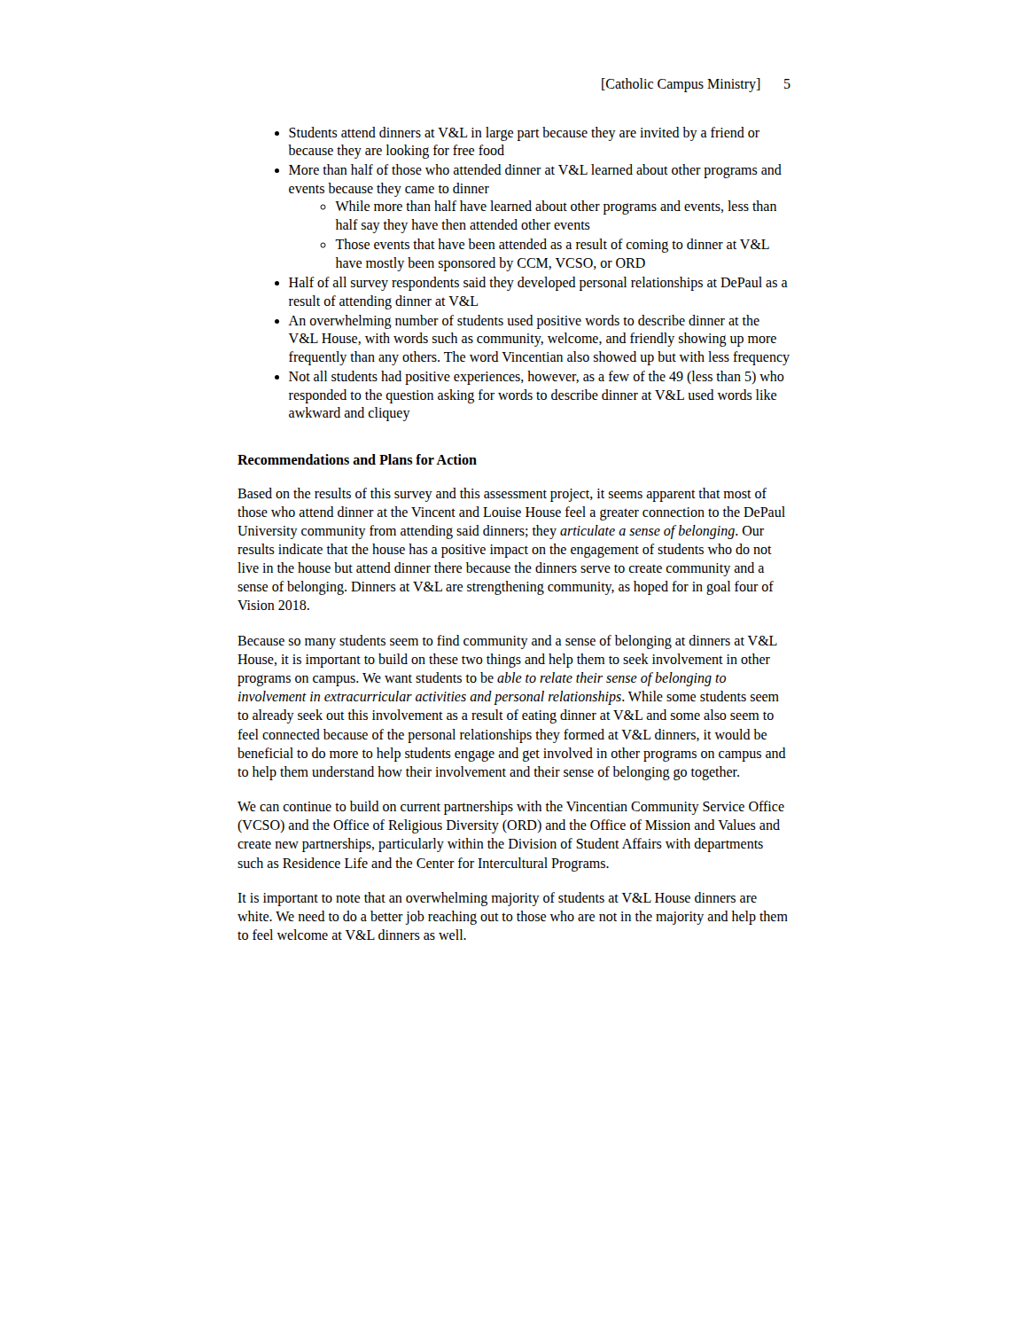[Catholic Campus Ministry]5
Students attend dinners at V&L in large part because they are invited by a friend or because they are looking for free food
More than half of those who attended dinner at V&L learned about other programs and events because they came to dinner
While more than half have learned about other programs and events, less than half say they have then attended other events
Those events that have been attended as a result of coming to dinner at V&L have mostly been sponsored by CCM, VCSO, or ORD
Half of all survey respondents said they developed personal relationships at DePaul as a result of attending dinner at V&L
An overwhelming number of students used positive words to describe dinner at the V&L House, with words such as community, welcome, and friendly showing up more frequently than any others. The word Vincentian also showed up but with less frequency
Not all students had positive experiences, however, as a few of the 49 (less than 5) who responded to the question asking for words to describe dinner at V&L used words like awkward and cliquey
Recommendations and Plans for Action
Based on the results of this survey and this assessment project, it seems apparent that most of those who attend dinner at the Vincent and Louise House feel a greater connection to the DePaul University community from attending said dinners; they articulate a sense of belonging. Our results indicate that the house has a positive impact on the engagement of students who do not live in the house but attend dinner there because the dinners serve to create community and a sense of belonging. Dinners at V&L are strengthening community, as hoped for in goal four of Vision 2018.
Because so many students seem to find community and a sense of belonging at dinners at V&L House, it is important to build on these two things and help them to seek involvement in other programs on campus. We want students to be able to relate their sense of belonging to involvement in extracurricular activities and personal relationships. While some students seem to already seek out this involvement as a result of eating dinner at V&L and some also seem to feel connected because of the personal relationships they formed at V&L dinners, it would be beneficial to do more to help students engage and get involved in other programs on campus and to help them understand how their involvement and their sense of belonging go together.
We can continue to build on current partnerships with the Vincentian Community Service Office (VCSO) and the Office of Religious Diversity (ORD) and the Office of Mission and Values and create new partnerships, particularly within the Division of Student Affairs with departments such as Residence Life and the Center for Intercultural Programs.
It is important to note that an overwhelming majority of students at V&L House dinners are white. We need to do a better job reaching out to those who are not in the majority and help them to feel welcome at V&L dinners as well.